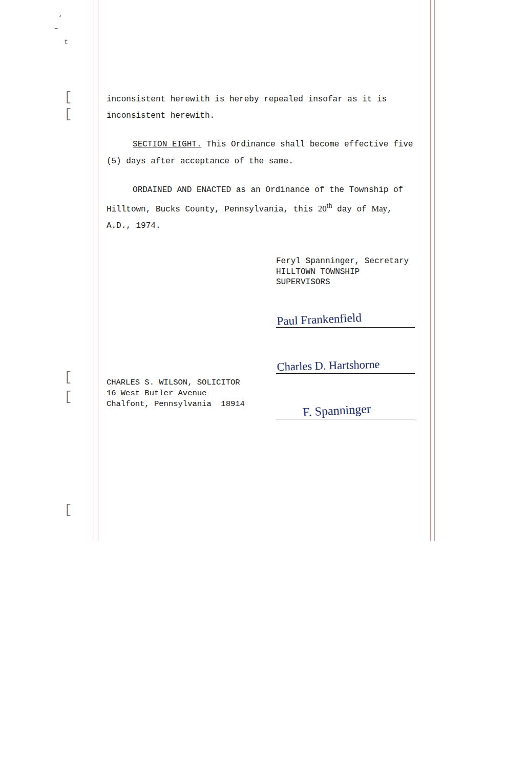‘ – t [ [ [ [ [
inconsistent herewith is hereby repealed insofar as it is inconsistent herewith.
SECTION EIGHT. This Ordinance shall become effective five (5) days after acceptance of the same.
ORDAINED AND ENACTED as an Ordinance of the Township of Hilltown, Bucks County, Pennsylvania, this 20th day of May, A.D., 1974.
Feryl Spanninger, Secretary
HILLTOWN TOWNSHIP SUPERVISORS
Paul Frankenfield
Charles D. Hartshorne
F. Spanninger
CHARLES S. WILSON, SOLICITOR
16 West Butler Avenue
Chalfont, Pennsylvania 18914